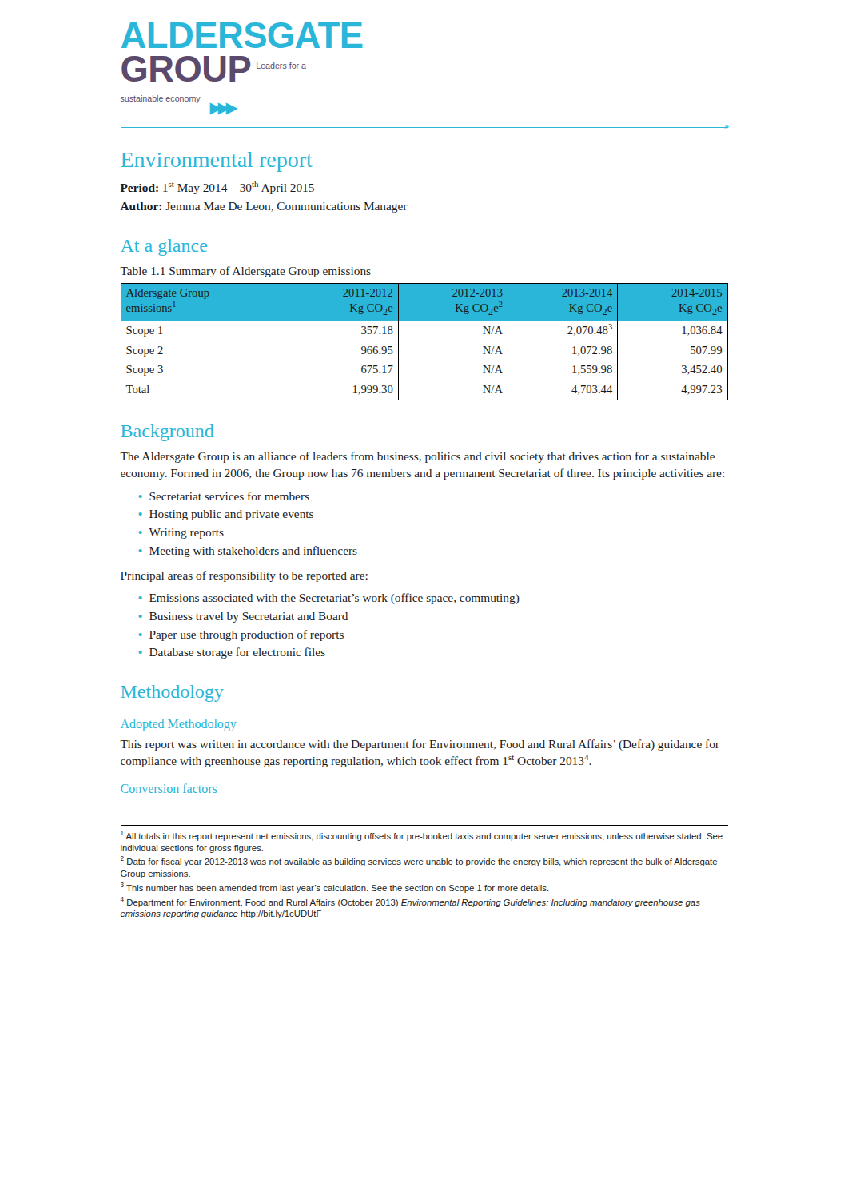ALDERSGATE GROUPLeaders for a
sustainable economy ▸▸▸
»
Environmental report
Period: 1st May 2014 – 30th April 2015
Author: Jemma Mae De Leon, Communications Manager
At a glance
Table 1.1 Summary of Aldersgate Group emissions
| Aldersgate Group emissions 1 | 2011-2012 Kg CO 2 e | 2012-2013 Kg CO 2 e 2 | 2013-2014 Kg CO 2 e | 2014-2015 Kg CO 2 e |
| --- | --- | --- | --- | --- |
| Scope 1 | 357.18 | N/A | 2,070.48 3 | 1,036.84 |
| Scope 2 | 966.95 | N/A | 1,072.98 | 507.99 |
| Scope 3 | 675.17 | N/A | 1,559.98 | 3,452.40 |
| Total | 1,999.30 | N/A | 4,703.44 | 4,997.23 |
Background
The Aldersgate Group is an alliance of leaders from business, politics and civil society that drives action for a sustainable economy. Formed in 2006, the Group now has 76 members and a permanent Secretariat of three. Its principle activities are:
Secretariat services for members
Hosting public and private events
Writing reports
Meeting with stakeholders and influencers
Principal areas of responsibility to be reported are:
Emissions associated with the Secretariat’s work (office space, commuting)
Business travel by Secretariat and Board
Paper use through production of reports
Database storage for electronic files
Methodology
Adopted Methodology
This report was written in accordance with the Department for Environment, Food and Rural Affairs’ (Defra) guidance for compliance with greenhouse gas reporting regulation, which took effect from 1st October 20134.
Conversion factors
1 All totals in this report represent net emissions, discounting offsets for pre-booked taxis and computer server emissions, unless otherwise stated. See individual sections for gross figures.
2 Data for fiscal year 2012-2013 was not available as building services were unable to provide the energy bills, which represent the bulk of Aldersgate Group emissions.
3 This number has been amended from last year’s calculation. See the section on Scope 1 for more details.
4 Department for Environment, Food and Rural Affairs (October 2013) Environmental Reporting Guidelines: Including mandatory greenhouse gas emissions reporting guidance http://bit.ly/1cUDUtF